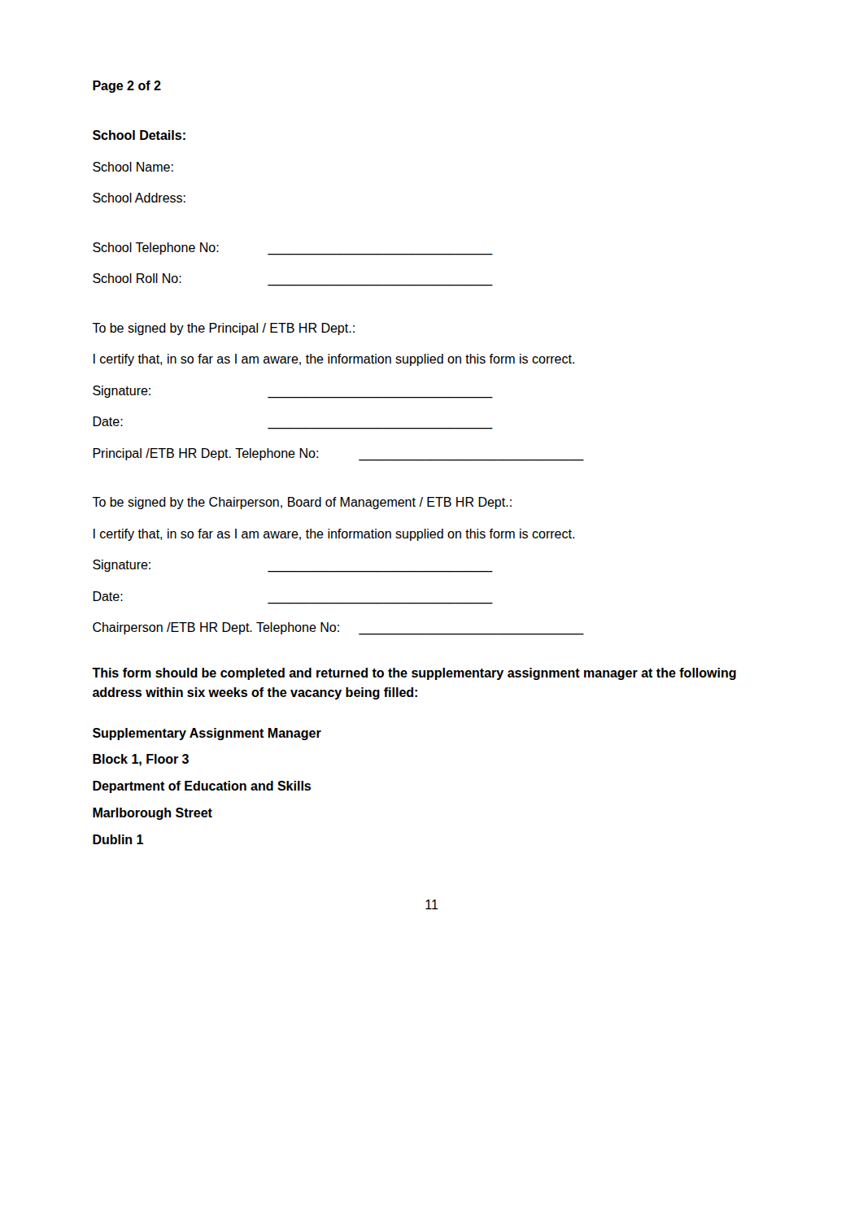Page 2 of 2
School Details:
School Name:
School Address:
School Telephone No: _______________________________
School Roll No: _______________________________
To be signed by the Principal / ETB HR Dept.:
I certify that, in so far as I am aware, the information supplied on this form is correct.
Signature: _______________________________
Date: _______________________________
Principal /ETB HR Dept. Telephone No: _______________________________
To be signed by the Chairperson, Board of Management / ETB HR Dept.:
I certify that, in so far as I am aware, the information supplied on this form is correct.
Signature: _______________________________
Date: _______________________________
Chairperson /ETB HR Dept. Telephone No: _______________________________
This form should be completed and returned to the supplementary assignment manager at the following address within six weeks of the vacancy being filled:
Supplementary Assignment Manager
Block 1, Floor 3
Department of Education and Skills
Marlborough Street
Dublin 1
11